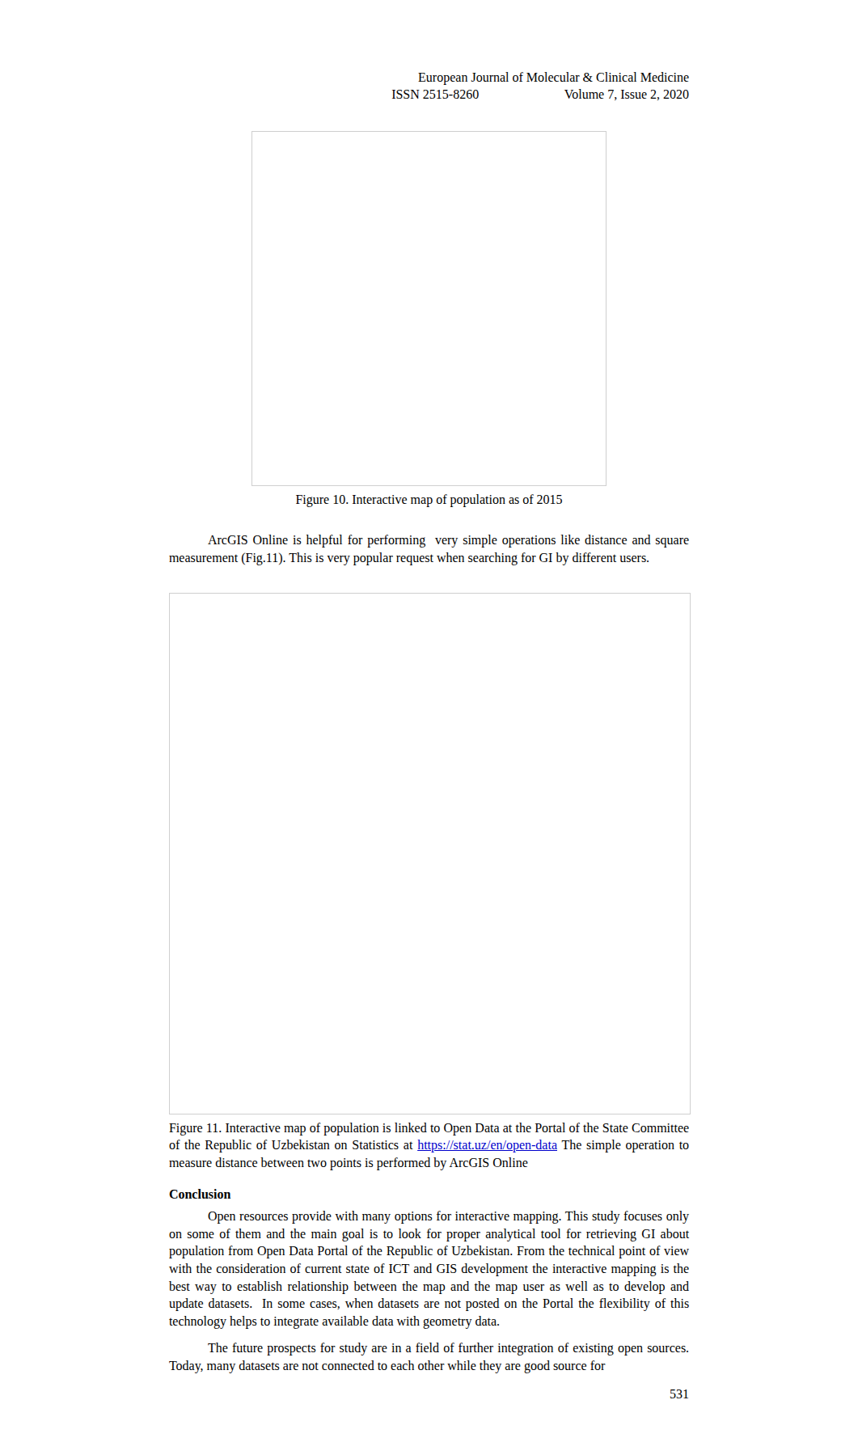European Journal of Molecular & Clinical Medicine ISSN 2515-8260 Volume 7, Issue 2, 2020
Figure 10. Interactive map of population as of 2015
ArcGIS Online is helpful for performing very simple operations like distance and square measurement (Fig.11). This is very popular request when searching for GI by different users.
Figure 11. Interactive map of population is linked to Open Data at the Portal of the State Committee of the Republic of Uzbekistan on Statistics at https://stat.uz/en/open-data The simple operation to measure distance between two points is performed by ArcGIS Online
Conclusion
Open resources provide with many options for interactive mapping. This study focuses only on some of them and the main goal is to look for proper analytical tool for retrieving GI about population from Open Data Portal of the Republic of Uzbekistan. From the technical point of view with the consideration of current state of ICT and GIS development the interactive mapping is the best way to establish relationship between the map and the map user as well as to develop and update datasets. In some cases, when datasets are not posted on the Portal the flexibility of this technology helps to integrate available data with geometry data.
The future prospects for study are in a field of further integration of existing open sources. Today, many datasets are not connected to each other while they are good source for
531